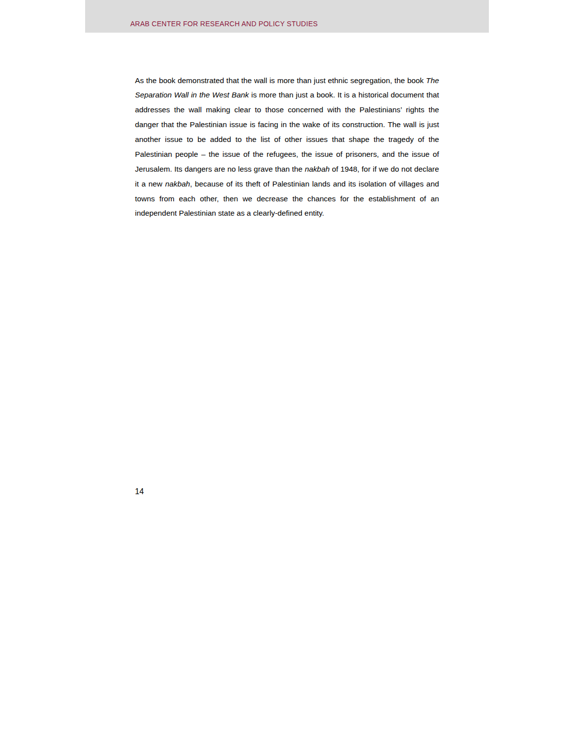Arab Center for Research and Policy Studies
As the book demonstrated that the wall is more than just ethnic segregation, the book The Separation Wall in the West Bank is more than just a book. It is a historical document that addresses the wall making clear to those concerned with the Palestinians’ rights the danger that the Palestinian issue is facing in the wake of its construction. The wall is just another issue to be added to the list of other issues that shape the tragedy of the Palestinian people – the issue of the refugees, the issue of prisoners, and the issue of Jerusalem. Its dangers are no less grave than the nakbah of 1948, for if we do not declare it a new nakbah, because of its theft of Palestinian lands and its isolation of villages and towns from each other, then we decrease the chances for the establishment of an independent Palestinian state as a clearly-defined entity.
14